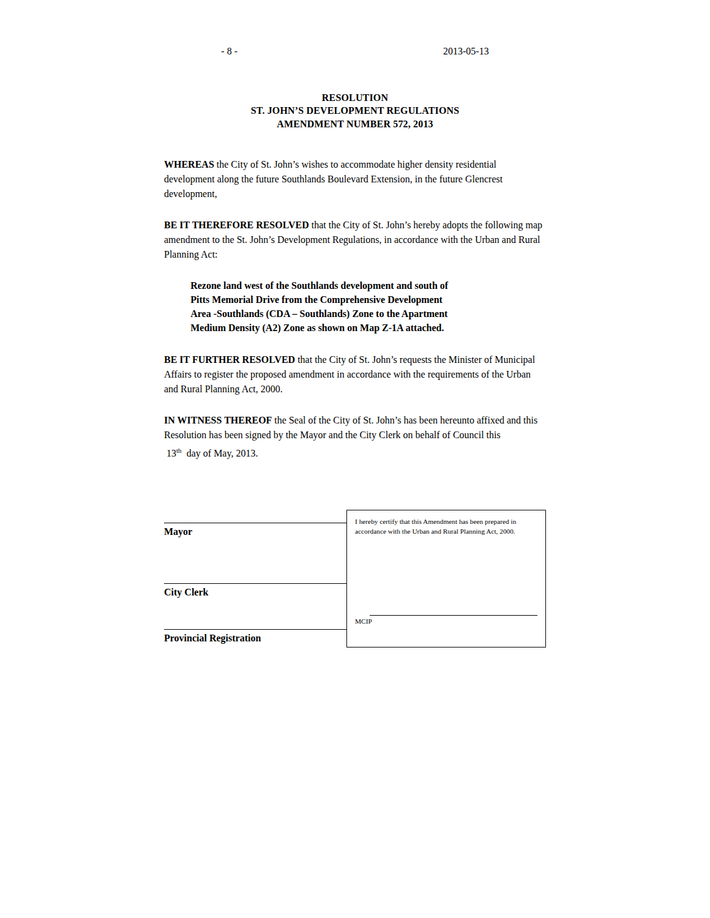- 8 - 2013-05-13
RESOLUTION ST. JOHN’S DEVELOPMENT REGULATIONS AMENDMENT NUMBER 572, 2013
WHEREAS the City of St. John’s wishes to accommodate higher density residential development along the future Southlands Boulevard Extension, in the future Glencrest development,
BE IT THEREFORE RESOLVED that the City of St. John’s hereby adopts the following map amendment to the St. John’s Development Regulations, in accordance with the Urban and Rural Planning Act:
Rezone land west of the Southlands development and south of Pitts Memorial Drive from the Comprehensive Development Area -Southlands (CDA – Southlands) Zone to the Apartment Medium Density (A2) Zone as shown on Map Z-1A attached.
BE IT FURTHER RESOLVED that the City of St. John’s requests the Minister of Municipal Affairs to register the proposed amendment in accordance with the requirements of the Urban and Rural Planning Act, 2000.
IN WITNESS THEREOF the Seal of the City of St. John’s has been hereunto affixed and this Resolution has been signed by the Mayor and the City Clerk on behalf of Council this
13th day of May, 2013.
Mayor
City Clerk
Provincial Registration
I hereby certify that this Amendment has been prepared in accordance with the Urban and Rural Planning Act, 2000.
MCIP